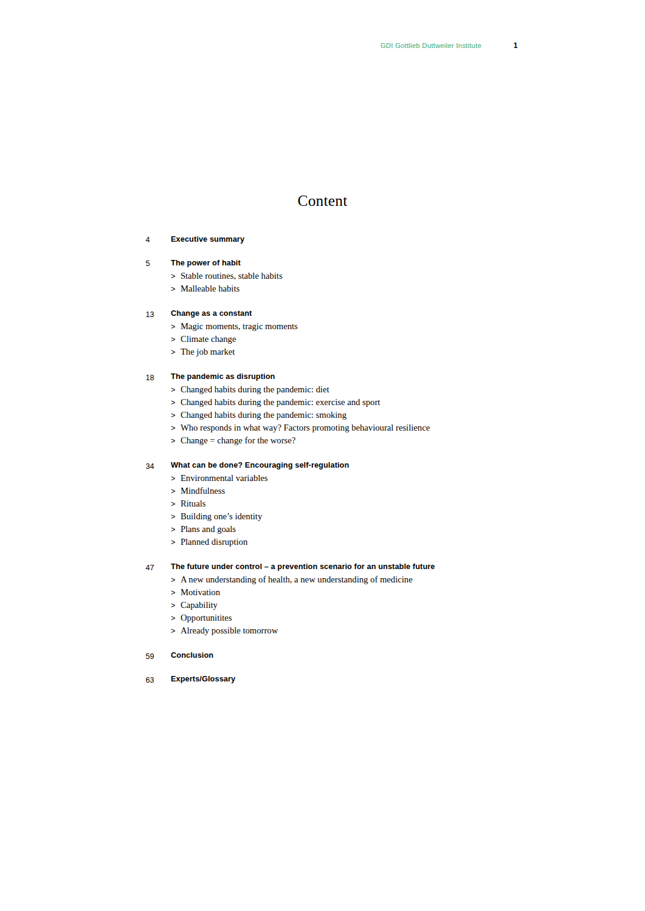GDI Gottlieb Duttweiler Institute 1
Content
4 Executive summary
5 The power of habit
>Stable routines, stable habits
>Malleable habits
13 Change as a constant
>Magic moments, tragic moments
>Climate change
>The job market
18 The pandemic as disruption
>Changed habits during the pandemic: diet
>Changed habits during the pandemic: exercise and sport
>Changed habits during the pandemic: smoking
>Who responds in what way? Factors promoting behavioural resilience
>Change = change for the worse?
34 What can be done? Encouraging self-regulation
>Environmental variables
>Mindfulness
>Rituals
>Building one’s identity
>Plans and goals
>Planned disruption
47 The future under control – a prevention scenario for an unstable future
>A new understanding of health, a new understanding of medicine
>Motivation
>Capability
>Opportunitites
>Already possible tomorrow
59 Conclusion
63 Experts/Glossary